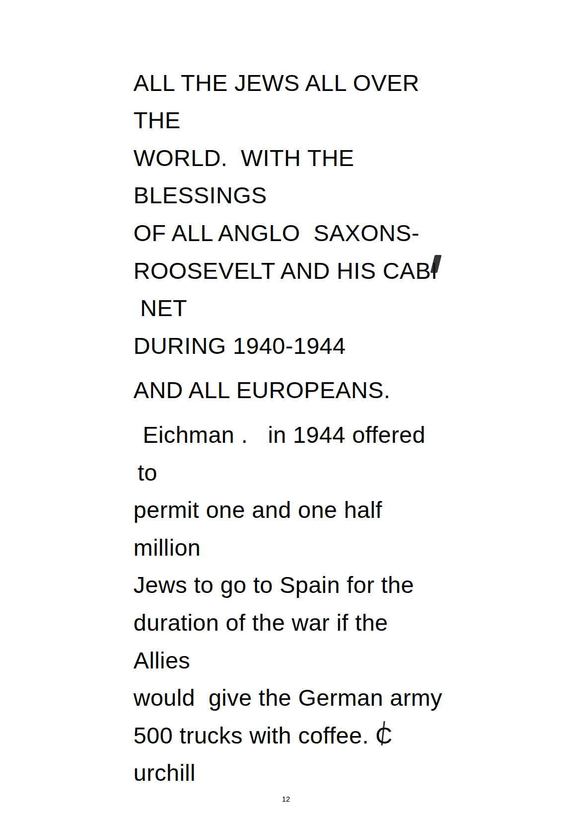ALL THE JEWS ALL OVER THE
WORLD. WITH THE BLESSINGS
OF ALL ANGLO SAXONS-
ROOSEVELT AND HIS CABI NET
DURING 1940-1944
AND ALL EUROPEANS.
Eichman . in 1944 offered to
permit one and one half million
Jews to go to Spain for the
duration of the war if the Allies
would give the German army
500 trucks with coffee. Curchill
12